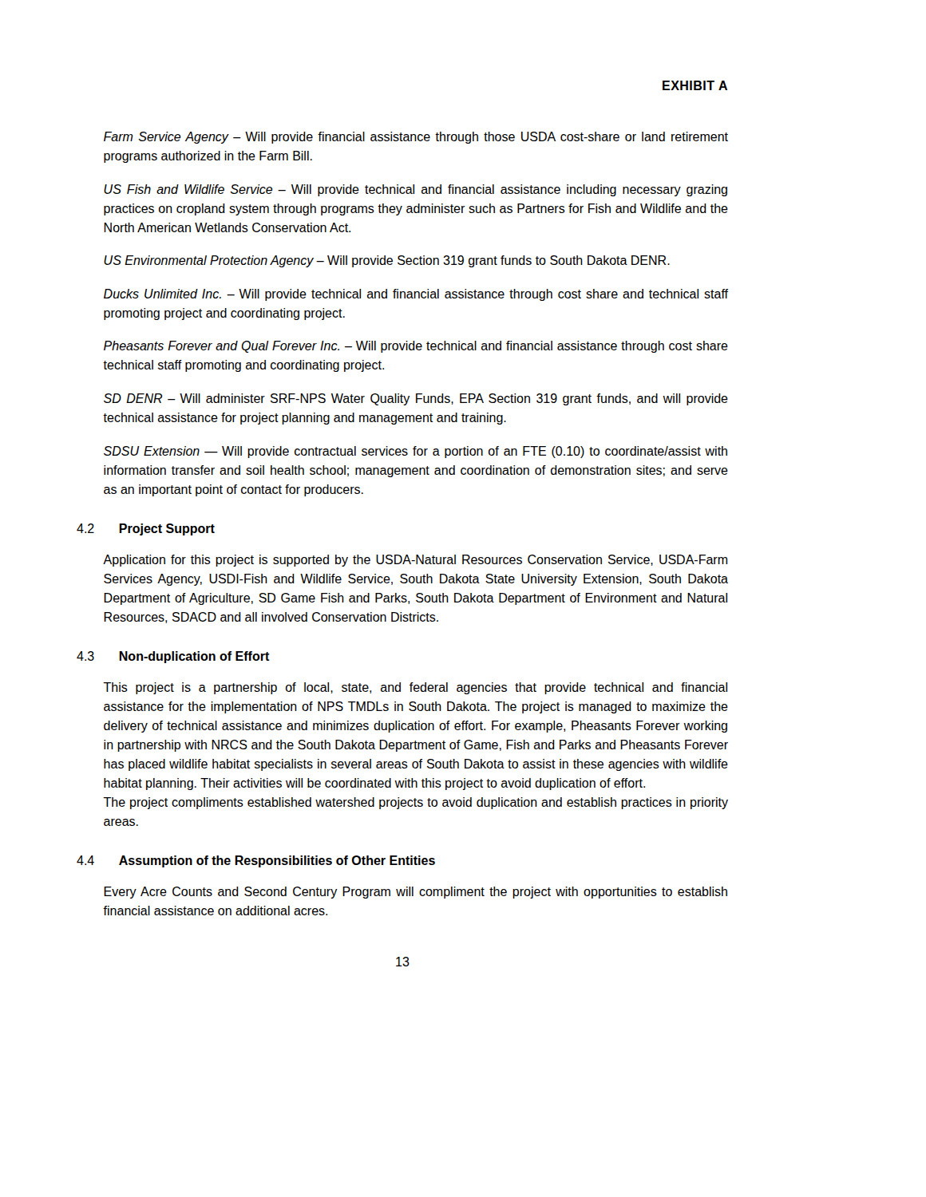EXHIBIT A
Farm Service Agency – Will provide financial assistance through those USDA cost-share or land retirement programs authorized in the Farm Bill.
US Fish and Wildlife Service – Will provide technical and financial assistance including necessary grazing practices on cropland system through programs they administer such as Partners for Fish and Wildlife and the North American Wetlands Conservation Act.
US Environmental Protection Agency – Will provide Section 319 grant funds to South Dakota DENR.
Ducks Unlimited Inc. – Will provide technical and financial assistance through cost share and technical staff promoting project and coordinating project.
Pheasants Forever and Qual Forever Inc. – Will provide technical and financial assistance through cost share technical staff promoting and coordinating project.
SD DENR – Will administer SRF-NPS Water Quality Funds, EPA Section 319 grant funds, and will provide technical assistance for project planning and management and training.
SDSU Extension — Will provide contractual services for a portion of an FTE (0.10) to coordinate/assist with information transfer and soil health school; management and coordination of demonstration sites; and serve as an important point of contact for producers.
4.2
Project Support
Application for this project is supported by the USDA-Natural Resources Conservation Service, USDA-Farm Services Agency, USDI-Fish and Wildlife Service, South Dakota State University Extension, South Dakota Department of Agriculture, SD Game Fish and Parks, South Dakota Department of Environment and Natural Resources, SDACD and all involved Conservation Districts.
4.3
Non-duplication of Effort
This project is a partnership of local, state, and federal agencies that provide technical and financial assistance for the implementation of NPS TMDLs in South Dakota. The project is managed to maximize the delivery of technical assistance and minimizes duplication of effort. For example, Pheasants Forever working in partnership with NRCS and the South Dakota Department of Game, Fish and Parks and Pheasants Forever has placed wildlife habitat specialists in several areas of South Dakota to assist in these agencies with wildlife habitat planning. Their activities will be coordinated with this project to avoid duplication of effort.
The project compliments established watershed projects to avoid duplication and establish practices in priority areas.
4.4
Assumption of the Responsibilities of Other Entities
Every Acre Counts and Second Century Program will compliment the project with opportunities to establish financial assistance on additional acres.
13